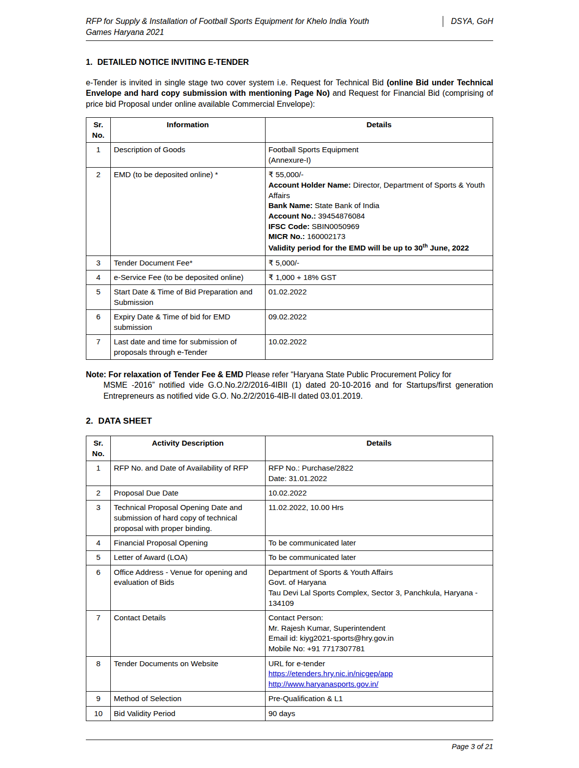RFP for Supply & Installation of Football Sports Equipment for Khelo India Youth Games Haryana 2021
DSYA, GoH
1. DETAILED NOTICE INVITING E-TENDER
e-Tender is invited in single stage two cover system i.e. Request for Technical Bid (online Bid under Technical Envelope and hard copy submission with mentioning Page No) and Request for Financial Bid (comprising of price bid Proposal under online available Commercial Envelope):
| Sr. No. | Information | Details |
| --- | --- | --- |
| 1 | Description of Goods | Football Sports Equipment (Annexure-I) |
| 2 | EMD (to be deposited online) * | 55,000/- Account Holder Name: Director, Department of Sports & Youth Affairs Bank Name: State Bank of India Account No.: 39454876084 IFSC Code: SBIN0050969 MICR No.: 160002173 Validity period for the EMD will be up to 30 th June, 2022 |
| 3 | Tender Document Fee* | 5,000/- |
| 4 | e-Service Fee (to be deposited online) | 1,000 + 18% GST |
| 5 | Start Date & Time of Bid Preparation and Submission | 01.02.2022 |
| 6 | Expiry Date & Time of bid for EMD submission | 09.02.2022 |
| 7 | Last date and time for submission of proposals through e-Tender | 10.02.2022 |
Note: For relaxation of Tender Fee & EMD Please refer “Haryana State Public Procurement Policy for MSME -2016” notified vide G.O.No.2/2/2016-4IBII (1) dated 20-10-2016 and for Startups/first generation Entrepreneurs as notified vide G.O. No.2/2/2016-4IB-II dated 03.01.2019.
2. DATA SHEET
| Sr. No. | Activity Description | Details |
| --- | --- | --- |
| 1 | RFP No. and Date of Availability of RFP | RFP No.: Purchase/2822 Date: 31.01.2022 |
| 2 | Proposal Due Date | 10.02.2022 |
| 3 | Technical Proposal Opening Date and submission of hard copy of technical proposal with proper binding. | 11.02.2022, 10.00 Hrs |
| 4 | Financial Proposal Opening | To be communicated later |
| 5 | Letter of Award (LOA) | To be communicated later |
| 6 | Office Address - Venue for opening and evaluation of Bids | Department of Sports & Youth Affairs Govt. of Haryana Tau Devi Lal Sports Complex, Sector 3, Panchkula, Haryana - 134109 |
| 7 | Contact Details | Contact Person: Mr. Rajesh Kumar, Superintendent Email id: kiyg2021-sports@hry.gov.in Mobile No: +91 7717307781 |
| 8 | Tender Documents on Website | URL for e-tender https://etenders.hry.nic.in/nicgep/app http://www.haryanasports.gov.in/ |
| 9 | Method of Selection | Pre-Qualification & L1 |
| 10 | Bid Validity Period | 90 days |
Page 3 of 21